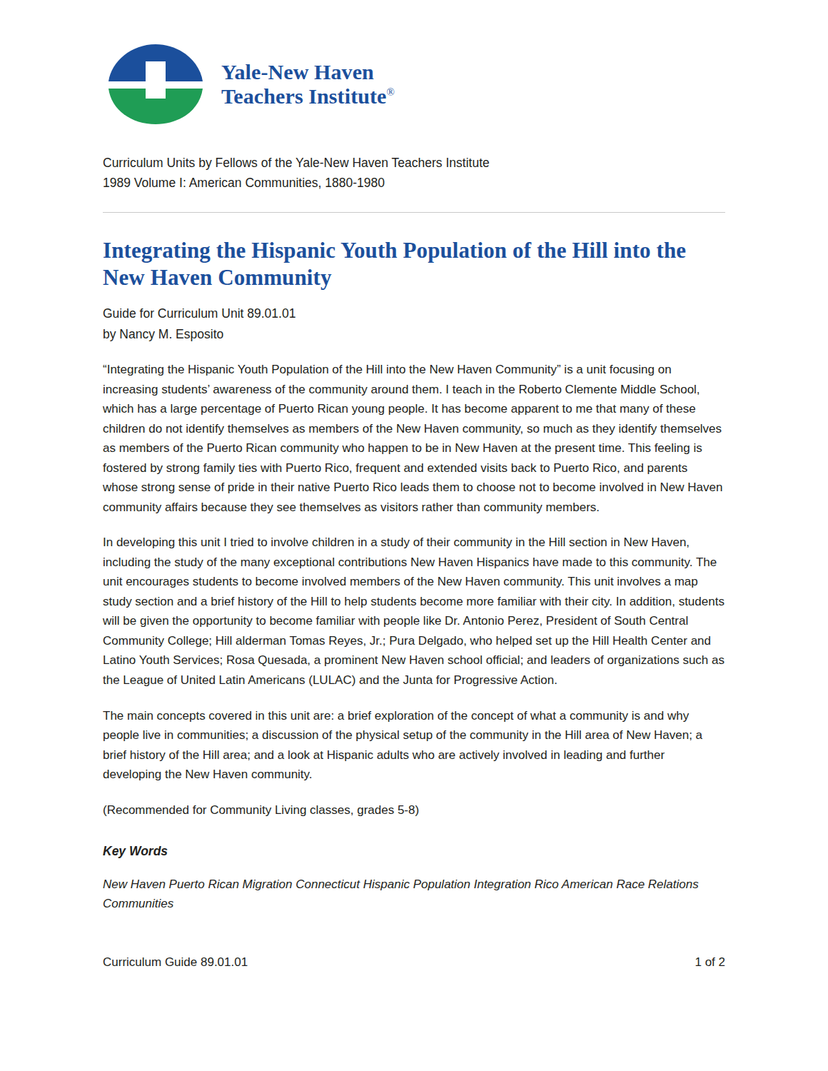Yale-New Haven Teachers Institute®
Curriculum Units by Fellows of the Yale-New Haven Teachers Institute 1989 Volume I: American Communities, 1880-1980
Integrating the Hispanic Youth Population of the Hill into the New Haven Community
Guide for Curriculum Unit 89.01.01 by Nancy M. Esposito
“Integrating the Hispanic Youth Population of the Hill into the New Haven Community” is a unit focusing on increasing students’ awareness of the community around them. I teach in the Roberto Clemente Middle School, which has a large percentage of Puerto Rican young people. It has become apparent to me that many of these children do not identify themselves as members of the New Haven community, so much as they identify themselves as members of the Puerto Rican community who happen to be in New Haven at the present time. This feeling is fostered by strong family ties with Puerto Rico, frequent and extended visits back to Puerto Rico, and parents whose strong sense of pride in their native Puerto Rico leads them to choose not to become involved in New Haven community affairs because they see themselves as visitors rather than community members.
In developing this unit I tried to involve children in a study of their community in the Hill section in New Haven, including the study of the many exceptional contributions New Haven Hispanics have made to this community. The unit encourages students to become involved members of the New Haven community. This unit involves a map study section and a brief history of the Hill to help students become more familiar with their city. In addition, students will be given the opportunity to become familiar with people like Dr. Antonio Perez, President of South Central Community College; Hill alderman Tomas Reyes, Jr.; Pura Delgado, who helped set up the Hill Health Center and Latino Youth Services; Rosa Quesada, a prominent New Haven school official; and leaders of organizations such as the League of United Latin Americans (LULAC) and the Junta for Progressive Action.
The main concepts covered in this unit are: a brief exploration of the concept of what a community is and why people live in communities; a discussion of the physical setup of the community in the Hill area of New Haven; a brief history of the Hill area; and a look at Hispanic adults who are actively involved in leading and further developing the New Haven community.
(Recommended for Community Living classes, grades 5-8)
Key Words
New Haven Puerto Rican Migration Connecticut Hispanic Population Integration Rico American Race Relations Communities
Curriculum Guide 89.01.01
1 of 2